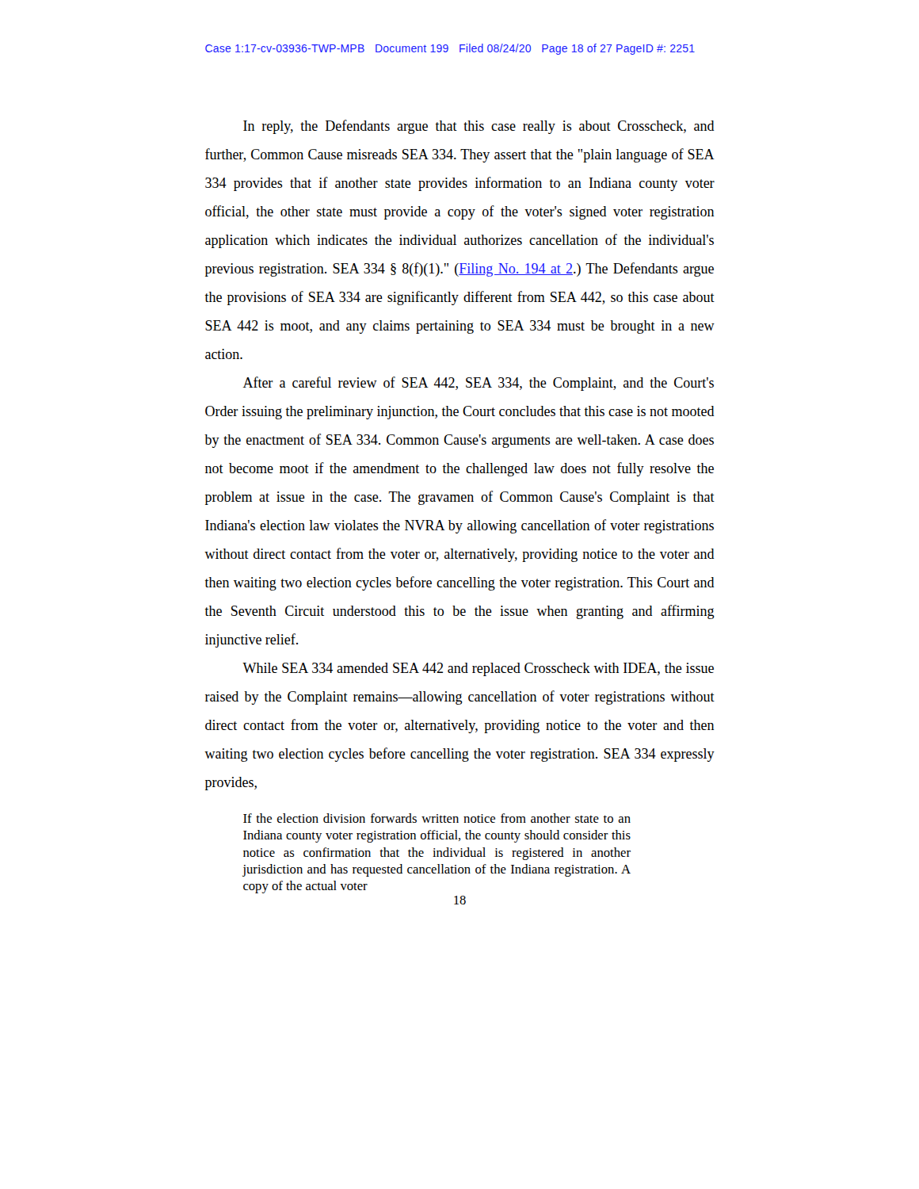Case 1:17-cv-03936-TWP-MPB Document 199 Filed 08/24/20 Page 18 of 27 PageID #: 2251
In reply, the Defendants argue that this case really is about Crosscheck, and further, Common Cause misreads SEA 334. They assert that the "plain language of SEA 334 provides that if another state provides information to an Indiana county voter official, the other state must provide a copy of the voter's signed voter registration application which indicates the individual authorizes cancellation of the individual's previous registration. SEA 334 § 8(f)(1)." (Filing No. 194 at 2.) The Defendants argue the provisions of SEA 334 are significantly different from SEA 442, so this case about SEA 442 is moot, and any claims pertaining to SEA 334 must be brought in a new action.
After a careful review of SEA 442, SEA 334, the Complaint, and the Court's Order issuing the preliminary injunction, the Court concludes that this case is not mooted by the enactment of SEA 334. Common Cause's arguments are well-taken. A case does not become moot if the amendment to the challenged law does not fully resolve the problem at issue in the case. The gravamen of Common Cause's Complaint is that Indiana's election law violates the NVRA by allowing cancellation of voter registrations without direct contact from the voter or, alternatively, providing notice to the voter and then waiting two election cycles before cancelling the voter registration. This Court and the Seventh Circuit understood this to be the issue when granting and affirming injunctive relief.
While SEA 334 amended SEA 442 and replaced Crosscheck with IDEA, the issue raised by the Complaint remains—allowing cancellation of voter registrations without direct contact from the voter or, alternatively, providing notice to the voter and then waiting two election cycles before cancelling the voter registration. SEA 334 expressly provides,
If the election division forwards written notice from another state to an Indiana county voter registration official, the county should consider this notice as confirmation that the individual is registered in another jurisdiction and has requested cancellation of the Indiana registration. A copy of the actual voter
18